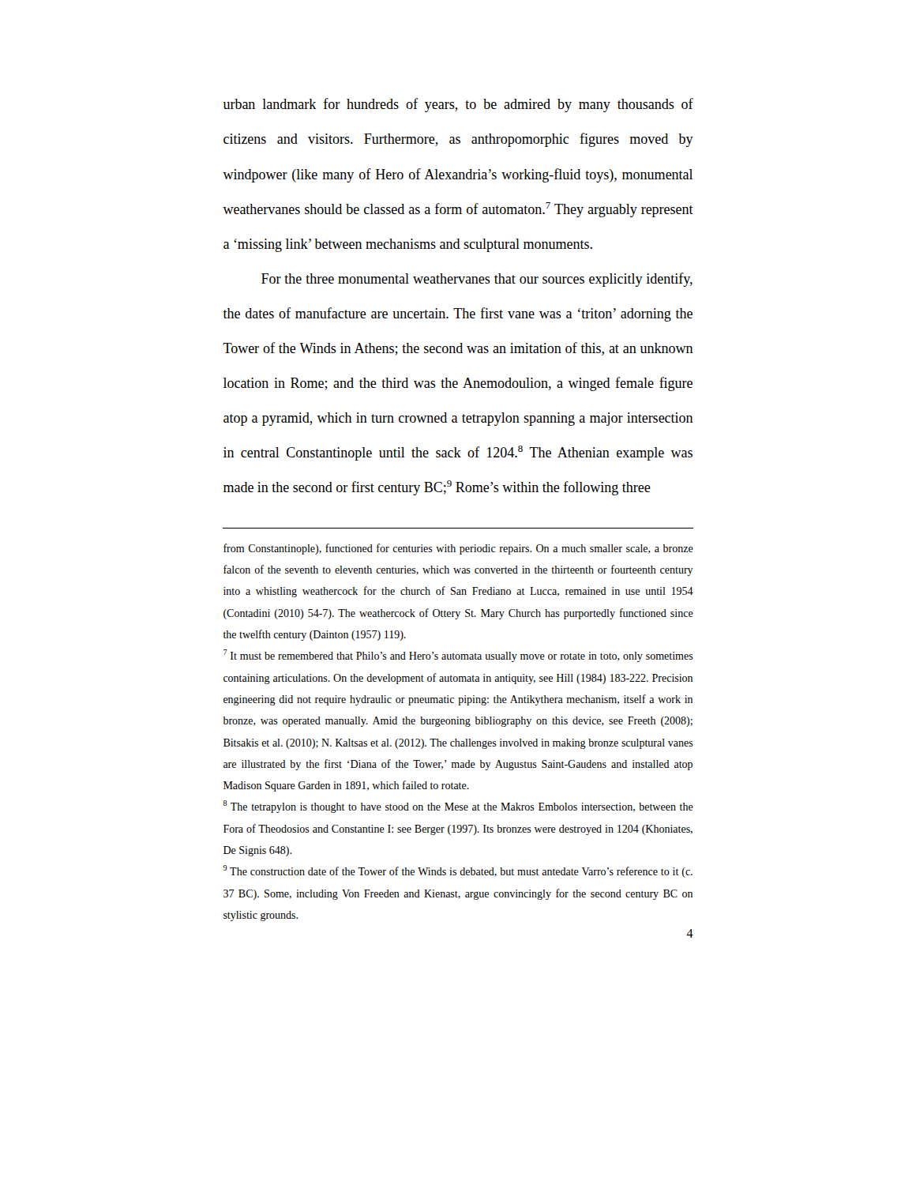urban landmark for hundreds of years, to be admired by many thousands of citizens and visitors. Furthermore, as anthropomorphic figures moved by windpower (like many of Hero of Alexandria’s working-fluid toys), monumental weathervanes should be classed as a form of automaton.7 They arguably represent a ‘missing link’ between mechanisms and sculptural monuments.
For the three monumental weathervanes that our sources explicitly identify, the dates of manufacture are uncertain. The first vane was a ‘triton’ adorning the Tower of the Winds in Athens; the second was an imitation of this, at an unknown location in Rome; and the third was the Anemodoulion, a winged female figure atop a pyramid, which in turn crowned a tetrapylon spanning a major intersection in central Constantinople until the sack of 1204.8 The Athenian example was made in the second or first century BC;9 Rome’s within the following three
from Constantinople), functioned for centuries with periodic repairs. On a much smaller scale, a bronze falcon of the seventh to eleventh centuries, which was converted in the thirteenth or fourteenth century into a whistling weathercock for the church of San Frediano at Lucca, remained in use until 1954 (Contadini (2010) 54-7). The weathercock of Ottery St. Mary Church has purportedly functioned since the twelfth century (Dainton (1957) 119).
7 It must be remembered that Philo’s and Hero’s automata usually move or rotate in toto, only sometimes containing articulations. On the development of automata in antiquity, see Hill (1984) 183-222. Precision engineering did not require hydraulic or pneumatic piping: the Antikythera mechanism, itself a work in bronze, was operated manually. Amid the burgeoning bibliography on this device, see Freeth (2008); Bitsakis et al. (2010); N. Kaltsas et al. (2012). The challenges involved in making bronze sculptural vanes are illustrated by the first ‘Diana of the Tower,’ made by Augustus Saint-Gaudens and installed atop Madison Square Garden in 1891, which failed to rotate.
8 The tetrapylon is thought to have stood on the Mese at the Makros Embolos intersection, between the Fora of Theodosios and Constantine I: see Berger (1997). Its bronzes were destroyed in 1204 (Khoniates, De Signis 648).
9 The construction date of the Tower of the Winds is debated, but must antedate Varro’s reference to it (c. 37 BC). Some, including Von Freeden and Kienast, argue convincingly for the second century BC on stylistic grounds.
4